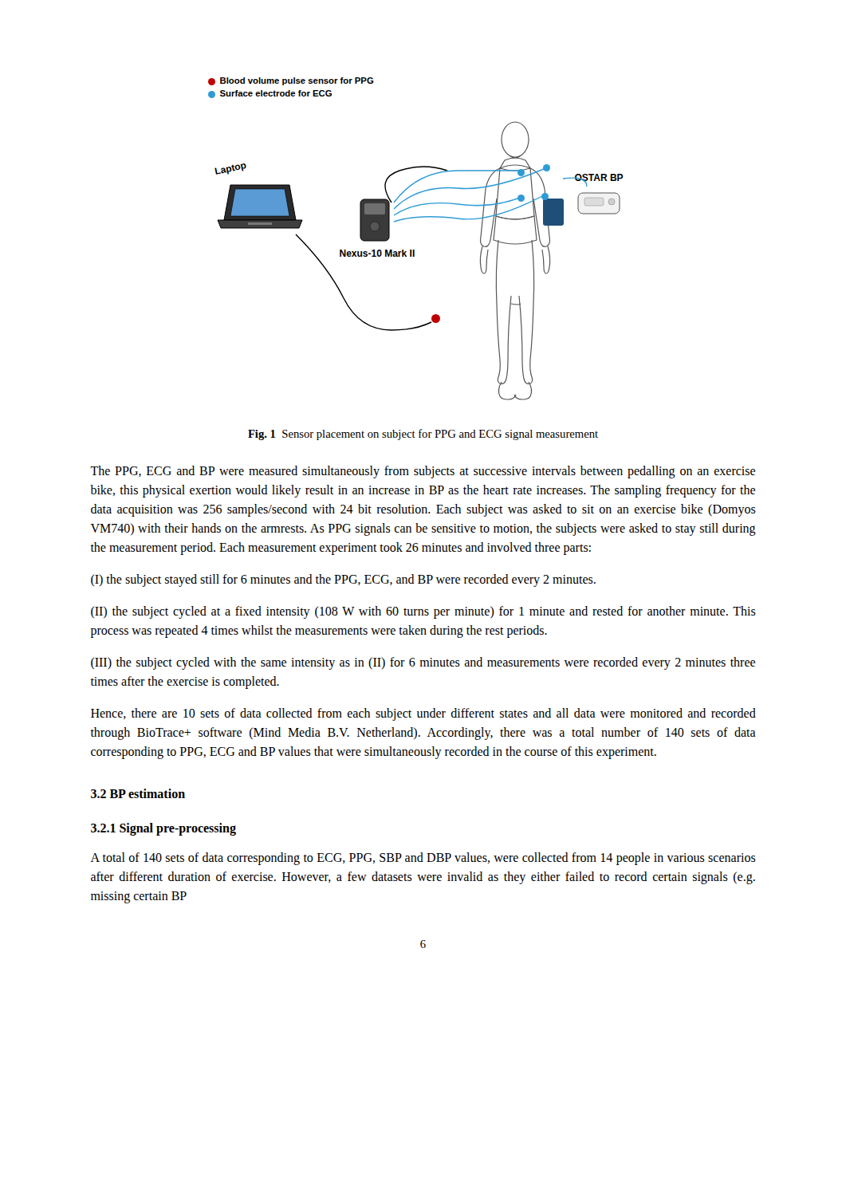Blood volume pulse sensor for PPG
Surface electrode for ECG
Laptop
Nexus-10 Mark II
OSTAR BP
Fig. 1 Sensor placement on subject for PPG and ECG signal measurement
The PPG, ECG and BP were measured simultaneously from subjects at successive intervals between pedalling on an exercise bike, this physical exertion would likely result in an increase in BP as the heart rate increases. The sampling frequency for the data acquisition was 256 samples/second with 24 bit resolution. Each subject was asked to sit on an exercise bike (Domyos VM740) with their hands on the armrests. As PPG signals can be sensitive to motion, the subjects were asked to stay still during the measurement period. Each measurement experiment took 26 minutes and involved three parts:
(I) the subject stayed still for 6 minutes and the PPG, ECG, and BP were recorded every 2 minutes.
(II) the subject cycled at a fixed intensity (108 W with 60 turns per minute) for 1 minute and rested for another minute. This process was repeated 4 times whilst the measurements were taken during the rest periods.
(III) the subject cycled with the same intensity as in (II) for 6 minutes and measurements were recorded every 2 minutes three times after the exercise is completed.
Hence, there are 10 sets of data collected from each subject under different states and all data were monitored and recorded through BioTrace+ software (Mind Media B.V. Netherland). Accordingly, there was a total number of 140 sets of data corresponding to PPG, ECG and BP values that were simultaneously recorded in the course of this experiment.
3.2 BP estimation
3.2.1 Signal pre-processing
A total of 140 sets of data corresponding to ECG, PPG, SBP and DBP values, were collected from 14 people in various scenarios after different duration of exercise. However, a few datasets were invalid as they either failed to record certain signals (e.g. missing certain BP
6